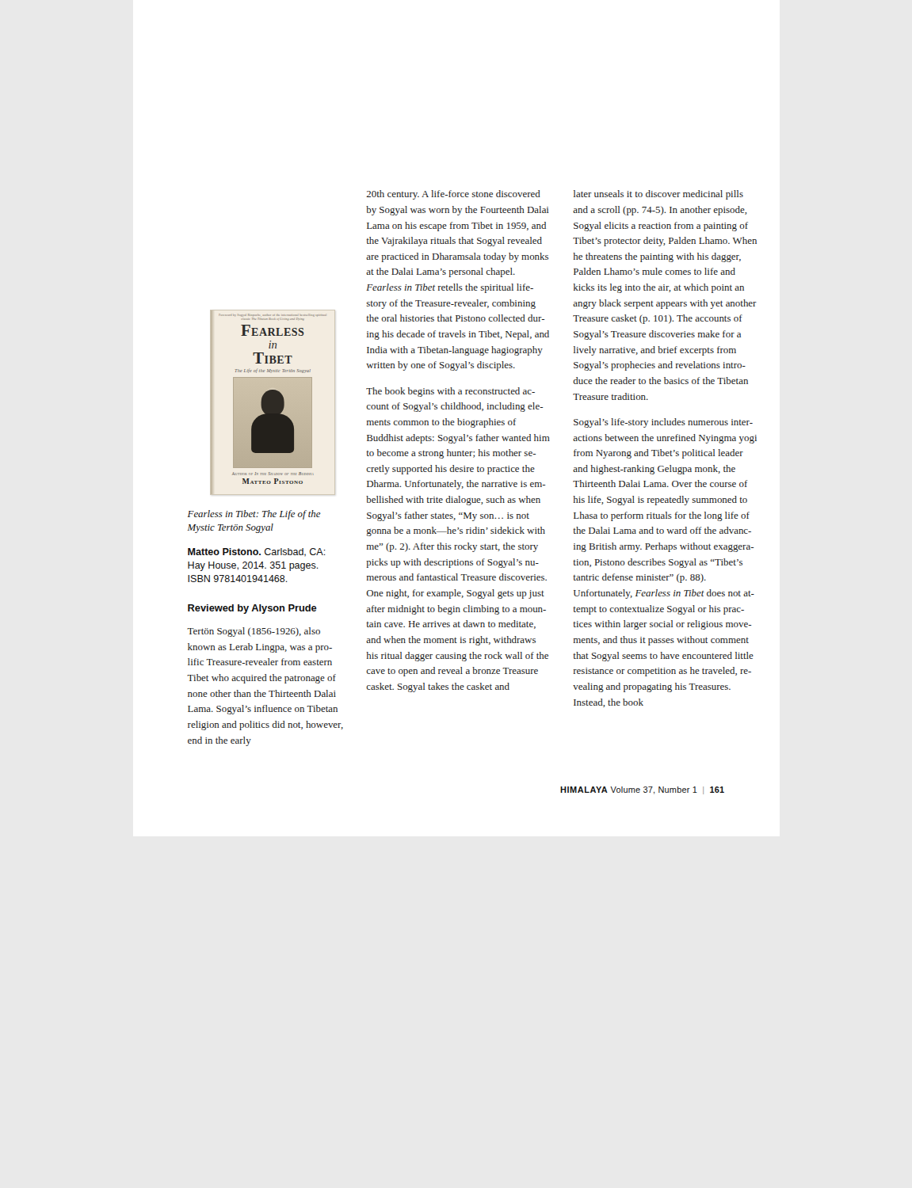Foreword by Sogyal Rinpoche, author of the international bestselling spiritual classic The Tibetan Book of Living and Dying
Fearless
in
Tibet
The Life of the Mystic Tertön Sogyal
Author of In the Shadow of the Buddha
Matteo Pistono
Fearless in Tibet: The Life of the Mystic Tertön Sogyal
Matteo Pistono. Carlsbad, CA: Hay House, 2014. 351 pages. ISBN 9781401941468.
Reviewed by Alyson Prude
Tertön Sogyal (1856-1926), also known as Lerab Lingpa, was a prolific Treasure-revealer from eastern Tibet who acquired the patronage of none other than the Thirteenth Dalai Lama. Sogyal’s influence on Tibetan religion and politics did not, however, end in the early
20th century. A life-force stone discovered by Sogyal was worn by the Fourteenth Dalai Lama on his escape from Tibet in 1959, and the Vajrakilaya rituals that Sogyal revealed are practiced in Dharamsala today by monks at the Dalai Lama’s personal chapel. Fearless in Tibet retells the spiritual life-story of the Treasure-revealer, combining the oral histories that Pistono collected during his decade of travels in Tibet, Nepal, and India with a Tibetan-language hagiography written by one of Sogyal’s disciples.
The book begins with a reconstructed account of Sogyal’s childhood, including elements common to the biographies of Buddhist adepts: Sogyal’s father wanted him to become a strong hunter; his mother secretly supported his desire to practice the Dharma. Unfortunately, the narrative is embellished with trite dialogue, such as when Sogyal’s father states, “My son… is not gonna be a monk—he’s ridin’ sidekick with me” (p. 2). After this rocky start, the story picks up with descriptions of Sogyal’s numerous and fantastical Treasure discoveries. One night, for example, Sogyal gets up just after midnight to begin climbing to a mountain cave. He arrives at dawn to meditate, and when the moment is right, withdraws his ritual dagger causing the rock wall of the cave to open and reveal a bronze Treasure casket. Sogyal takes the casket and
later unseals it to discover medicinal pills and a scroll (pp. 74-5). In another episode, Sogyal elicits a reaction from a painting of Tibet’s protector deity, Palden Lhamo. When he threatens the painting with his dagger, Palden Lhamo’s mule comes to life and kicks its leg into the air, at which point an angry black serpent appears with yet another Treasure casket (p. 101). The accounts of Sogyal’s Treasure discoveries make for a lively narrative, and brief excerpts from Sogyal’s prophecies and revelations introduce the reader to the basics of the Tibetan Treasure tradition.
Sogyal’s life-story includes numerous interactions between the unrefined Nyingma yogi from Nyarong and Tibet’s political leader and highest-ranking Gelugpa monk, the Thirteenth Dalai Lama. Over the course of his life, Sogyal is repeatedly summoned to Lhasa to perform rituals for the long life of the Dalai Lama and to ward off the advancing British army. Perhaps without exaggeration, Pistono describes Sogyal as “Tibet’s tantric defense minister” (p. 88). Unfortunately, Fearless in Tibet does not attempt to contextualize Sogyal or his practices within larger social or religious movements, and thus it passes without comment that Sogyal seems to have encountered little resistance or competition as he traveled, revealing and propagating his Treasures. Instead, the book
HIMALAYA Volume 37, Number 1 | 161